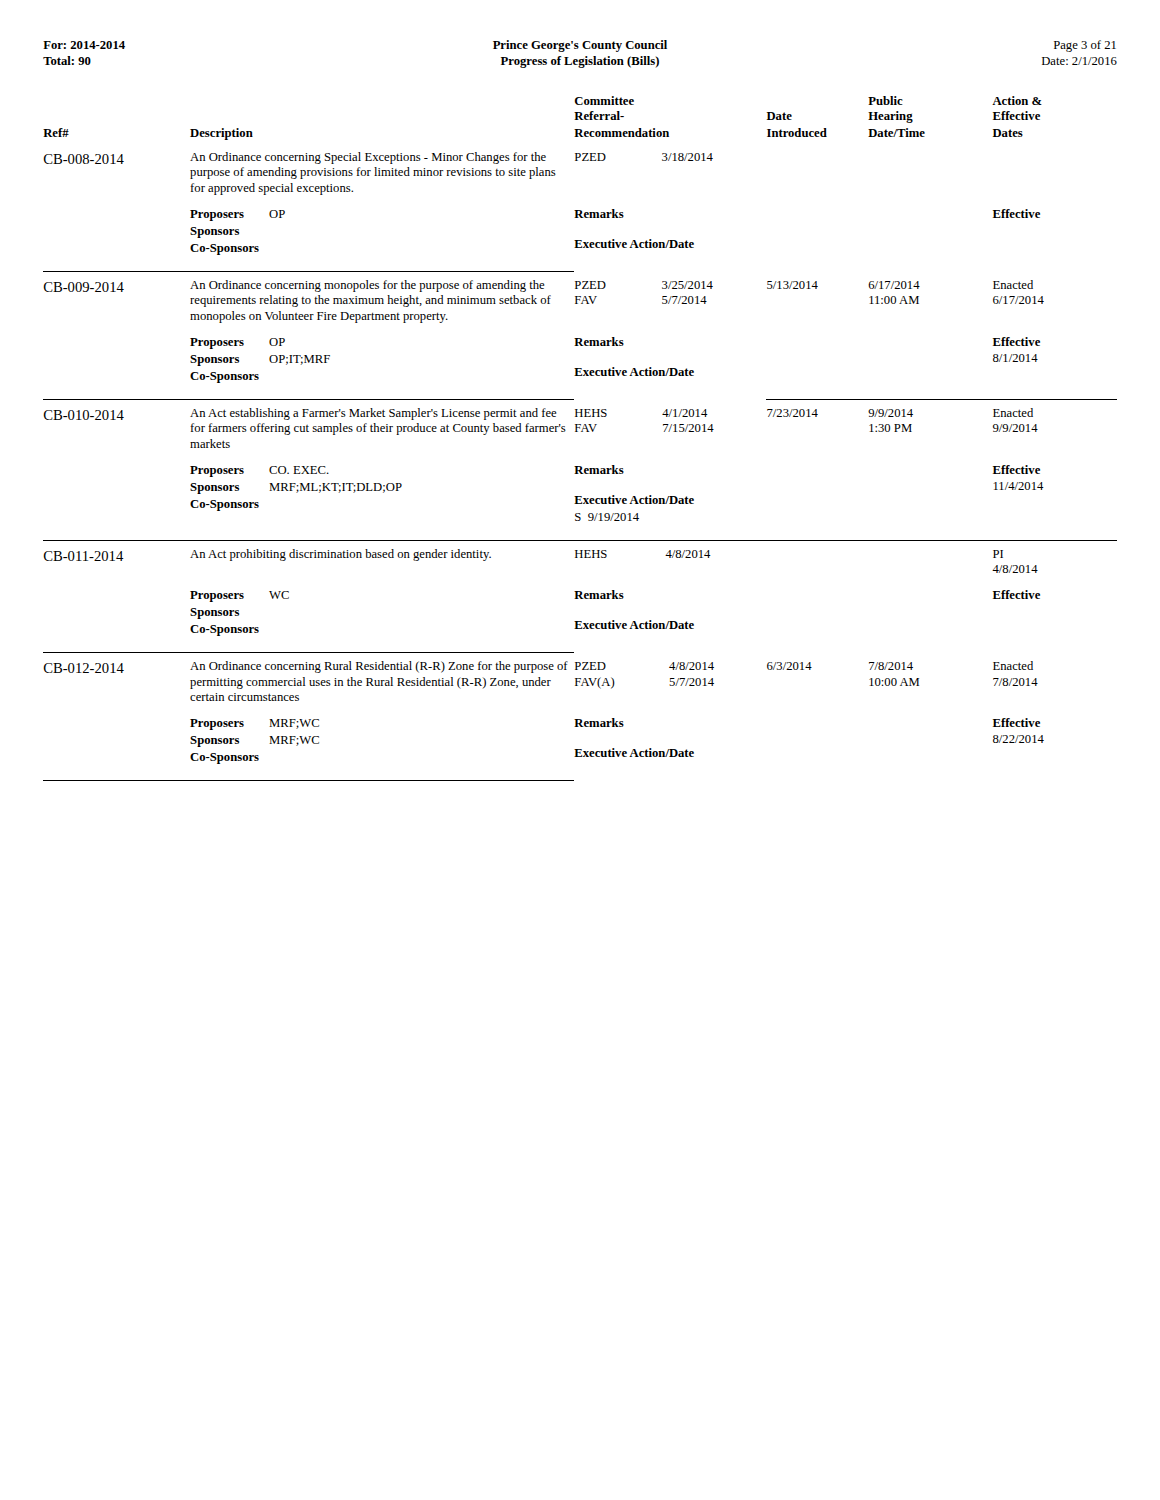For: 2014-2014
Total: 90
Prince George's County Council
Progress of Legislation (Bills)
Page 3 of 21
Date: 2/1/2016
| | | Committee Referral- | Date | Public Hearing | Action & Effective |
| --- | --- | --- | --- | --- | --- |
| Ref# | Description | Recommendation | Introduced | Date/Time | Dates |
| CB-008-2014 | An Ordinance concerning Special Exceptions - Minor Changes for the purpose of amending provisions for limited minor revisions to site plans for approved special exceptions. | PZED 3/18/2014 | | | |
| | Proposers OP Sponsors Co-Sponsors | Remarks Executive Action/Date | | | Effective |
| CB-009-2014 | An Ordinance concerning monopoles for the purpose of amending the requirements relating to the maximum height, and minimum setback of monopoles on Volunteer Fire Department property. | PZED 3/25/2014 FAV 5/7/2014 | 5/13/2014 | 6/17/2014 11:00 AM | Enacted 6/17/2014 |
| | Proposers OP Sponsors OP;IT;MRF Co-Sponsors | Remarks Executive Action/Date | | | Effective 8/1/2014 |
| CB-010-2014 | An Act establishing a Farmer's Market Sampler's License permit and fee for farmers offering cut samples of their produce at County based farmer's markets | HEHS 4/1/2014 FAV 7/15/2014 | 7/23/2014 | 9/9/2014 1:30 PM | Enacted 9/9/2014 |
| | Proposers CO. EXEC. Sponsors MRF;ML;KT;IT;DLD;OP Co-Sponsors | Remarks Executive Action/Date S 9/19/2014 | | | Effective 11/4/2014 |
| CB-011-2014 | An Act prohibiting discrimination based on gender identity. | HEHS 4/8/2014 | | | PI 4/8/2014 |
| | Proposers WC Sponsors Co-Sponsors | Remarks Executive Action/Date | | | Effective |
| CB-012-2014 | An Ordinance concerning Rural Residential (R-R) Zone for the purpose of permitting commercial uses in the Rural Residential (R-R) Zone, under certain circumstances | PZED 4/8/2014 FAV(A) 5/7/2014 | 6/3/2014 | 7/8/2014 10:00 AM | Enacted 7/8/2014 |
| | Proposers MRF;WC Sponsors MRF;WC Co-Sponsors | Remarks Executive Action/Date | | | Effective 8/22/2014 |